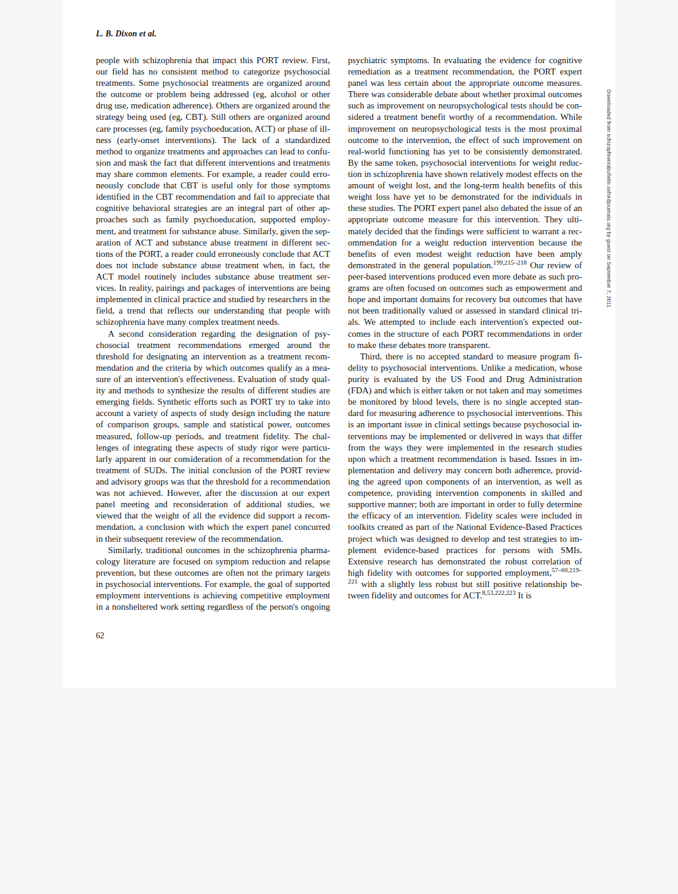L. B. Dixon et al.
Downloaded from schizophreniabulletin.oxfordjournals.org by guest on September 7, 2011
people with schizophrenia that impact this PORT review. First, our field has no consistent method to categorize psychosocial treatments. Some psychosocial treatments are organized around the outcome or problem being addressed (eg, alcohol or other drug use, medication adherence). Others are organized around the strategy being used (eg, CBT). Still others are organized around care processes (eg, family psychoeducation, ACT) or phase of illness (early-onset interventions). The lack of a standardized method to organize treatments and approaches can lead to confusion and mask the fact that different interventions and treatments may share common elements. For example, a reader could erroneously conclude that CBT is useful only for those symptoms identified in the CBT recommendation and fail to appreciate that cognitive behavioral strategies are an integral part of other approaches such as family psychoeducation, supported employment, and treatment for substance abuse. Similarly, given the separation of ACT and substance abuse treatment in different sections of the PORT, a reader could erroneously conclude that ACT does not include substance abuse treatment when, in fact, the ACT model routinely includes substance abuse treatment services. In reality, pairings and packages of interventions are being implemented in clinical practice and studied by researchers in the field, a trend that reflects our understanding that people with schizophrenia have many complex treatment needs.
A second consideration regarding the designation of psychosocial treatment recommendations emerged around the threshold for designating an intervention as a treatment recommendation and the criteria by which outcomes qualify as a measure of an intervention's effectiveness. Evaluation of study quality and methods to synthesize the results of different studies are emerging fields. Synthetic efforts such as PORT try to take into account a variety of aspects of study design including the nature of comparison groups, sample and statistical power, outcomes measured, follow-up periods, and treatment fidelity. The challenges of integrating these aspects of study rigor were particularly apparent in our consideration of a recommendation for the treatment of SUDs. The initial conclusion of the PORT review and advisory groups was that the threshold for a recommendation was not achieved. However, after the discussion at our expert panel meeting and reconsideration of additional studies, we viewed that the weight of all the evidence did support a recommendation, a conclusion with which the expert panel concurred in their subsequent rereview of the recommendation.
Similarly, traditional outcomes in the schizophrenia pharmacology literature are focused on symptom reduction and relapse prevention, but these outcomes are often not the primary targets in psychosocial interventions. For example, the goal of supported employment interventions is achieving competitive employment in a nonsheltered work setting regardless of the person's ongoing psychiatric symptoms. In evaluating the evidence for cognitive remediation as a treatment recommendation, the PORT expert panel was less certain about the appropriate outcome measures. There was considerable debate about whether proximal outcomes such as improvement on neuropsychological tests should be considered a treatment benefit worthy of a recommendation. While improvement on neuropsychological tests is the most proximal outcome to the intervention, the effect of such improvement on real-world functioning has yet to be consistently demonstrated. By the same token, psychosocial interventions for weight reduction in schizophrenia have shown relatively modest effects on the amount of weight lost, and the long-term health benefits of this weight loss have yet to be demonstrated for the individuals in these studies. The PORT expert panel also debated the issue of an appropriate outcome measure for this intervention. They ultimately decided that the findings were sufficient to warrant a recommendation for a weight reduction intervention because the benefits of even modest weight reduction have been amply demonstrated in the general population.199,215–218 Our review of peer-based interventions produced even more debate as such programs are often focused on outcomes such as empowerment and hope and important domains for recovery but outcomes that have not been traditionally valued or assessed in standard clinical trials. We attempted to include each intervention's expected outcomes in the structure of each PORT recommendations in order to make these debates more transparent.
Third, there is no accepted standard to measure program fidelity to psychosocial interventions. Unlike a medication, whose purity is evaluated by the US Food and Drug Administration (FDA) and which is either taken or not taken and may sometimes be monitored by blood levels, there is no single accepted standard for measuring adherence to psychosocial interventions. This is an important issue in clinical settings because psychosocial interventions may be implemented or delivered in ways that differ from the ways they were implemented in the research studies upon which a treatment recommendation is based. Issues in implementation and delivery may concern both adherence, providing the agreed upon components of an intervention, as well as competence, providing intervention components in skilled and supportive manner; both are important in order to fully determine the efficacy of an intervention. Fidelity scales were included in toolkits created as part of the National Evidence-Based Practices project which was designed to develop and test strategies to implement evidence-based practices for persons with SMIs. Extensive research has demonstrated the robust correlation of high fidelity with outcomes for supported employment,57–60,219–221 with a slightly less robust but still positive relationship between fidelity and outcomes for ACT.8,53,222,223 It is
62